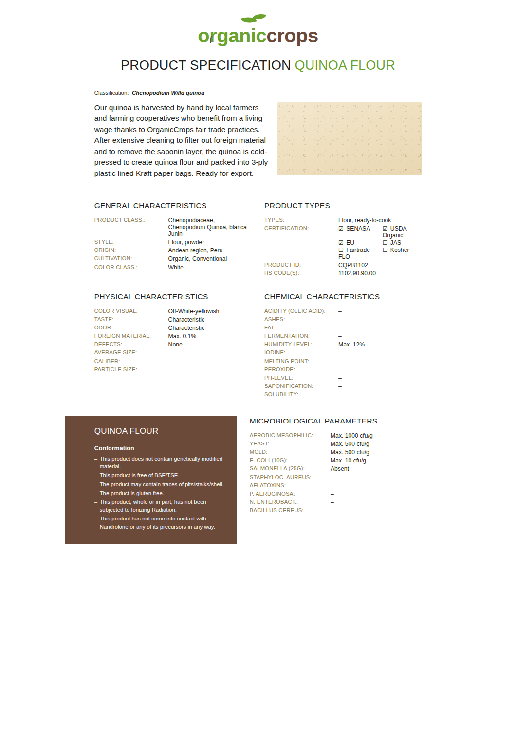organic crops
PRODUCT SPECIFICATION QUINOA FLOUR
Classification: Chenopodium Willd quinoa
Our quinoa is harvested by hand by local farmers and farming cooperatives who benefit from a living wage thanks to OrganicCrops fair trade practices. After extensive cleaning to filter out foreign material and to remove the saponin layer, the quinoa is cold-pressed to create quinoa flour and packed into 3-ply plastic lined Kraft paper bags. Ready for export.
GENERAL CHARACTERISTICS
| Product class.: | Chenopodiaceae, Chenopodium Quinoa, blanca Junin |
| Style: | Flour, powder |
| Origin: | Andean region, Peru |
| Cultivation: | Organic, Conventional |
| Color class.: | White |
PRODUCT TYPES
| Types: | Flour, ready-to-cook |
| Certification: | SENASA USDA Organic EU JAS Fairtrade FLO Kosher |
| Product ID: | CQPB1102 |
| HS code(s): | 1102.90.90.00 |
PHYSICAL CHARACTERISTICS
| Color visual: | Off-White-yellowish |
| Taste: | Characteristic |
| Odor | Characteristic |
| Foreign material: | Max. 0.1% |
| Defects: | None |
| Average size: | – |
| Caliber: | – |
| Particle size: | – |
CHEMICAL CHARACTERISTICS
| Acidity (oleic acid): | – |
| Ashes: | – |
| Fat: | – |
| Fermentation: | – |
| Humidity level: | Max. 12% |
| Iodine: | – |
| Melting point: | – |
| Peroxide: | – |
| pH-level: | – |
| Saponification: | – |
| Solubility: | – |
QUINOA FLOUR
Conformation
This product does not contain genetically modified material.
This product is free of BSE/TSE.
The product may contain traces of pits/stalks/shell.
The product is gluten free.
This product, whole or in part, has not been subjected to Ionizing Radiation.
This product has not come into contact with Nandrolone or any of its precursors in any way.
MICROBIOLOGICAL PARAMETERS
| Aerobic mesophilic: | Max. 1000 cfu/g |
| Yeast: | Max. 500 cfu/g |
| Mold: | Max. 500 cfu/g |
| E. coli (10g): | Max. 10 cfu/g |
| Salmonella (25g): | Absent |
| Staphyloc. aureus: | – |
| Aflatoxins: | – |
| P. aeruginosa: | – |
| N. enterobact.: | – |
| Bacillus cereus: | – |